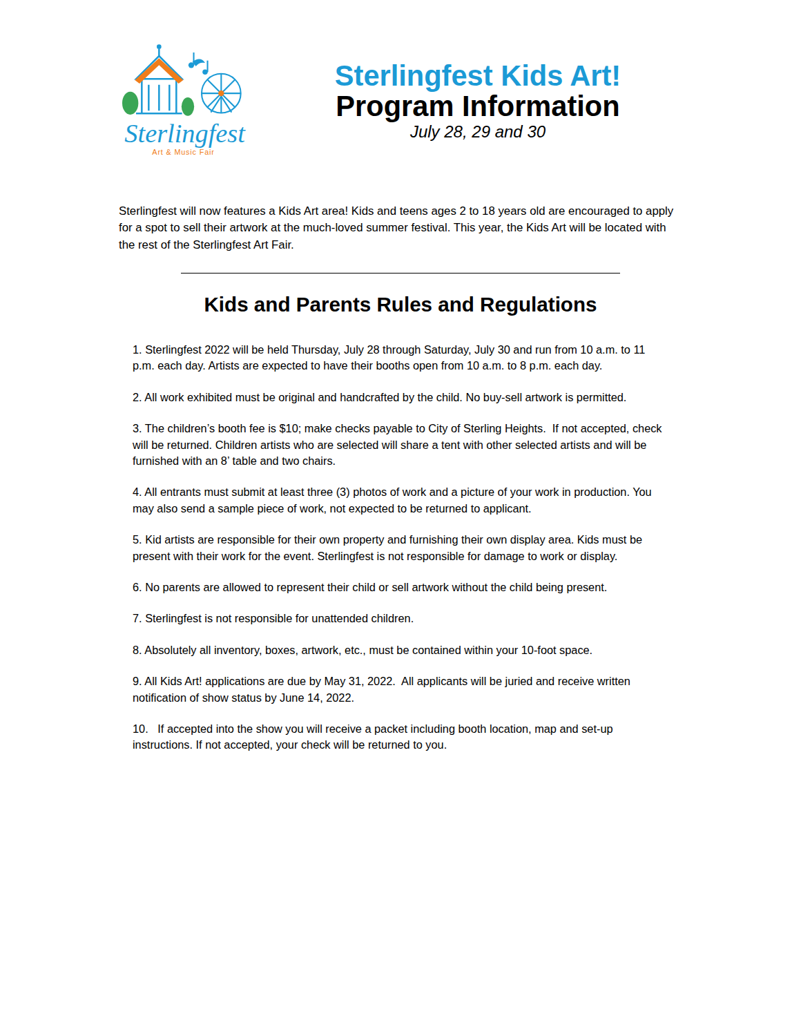Sterlingfest Art & Music Fair logo Sterlingfest Art & Music Fair
Sterlingfest Kids Art! Program Information July 28, 29 and 30
Sterlingfest will now features a Kids Art area! Kids and teens ages 2 to 18 years old are encouraged to apply for a spot to sell their artwork at the much-loved summer festival. This year, the Kids Art will be located with the rest of the Sterlingfest Art Fair.
Kids and Parents Rules and Regulations
Sterlingfest 2022 will be held Thursday, July 28 through Saturday, July 30 and run from 10 a.m. to 11 p.m. each day. Artists are expected to have their booths open from 10 a.m. to 8 p.m. each day.
All work exhibited must be original and handcrafted by the child. No buy-sell artwork is permitted.
The children’s booth fee is $10; make checks payable to City of Sterling Heights. If not accepted, check will be returned. Children artists who are selected will share a tent with other selected artists and will be furnished with an 8’ table and two chairs.
All entrants must submit at least three (3) photos of work and a picture of your work in production. You may also send a sample piece of work, not expected to be returned to applicant.
Kid artists are responsible for their own property and furnishing their own display area. Kids must be present with their work for the event. Sterlingfest is not responsible for damage to work or display.
No parents are allowed to represent their child or sell artwork without the child being present.
Sterlingfest is not responsible for unattended children.
Absolutely all inventory, boxes, artwork, etc., must be contained within your 10-foot space.
All Kids Art! applications are due by May 31, 2022. All applicants will be juried and receive written notification of show status by June 14, 2022.
If accepted into the show you will receive a packet including booth location, map and set-up instructions. If not accepted, your check will be returned to you.